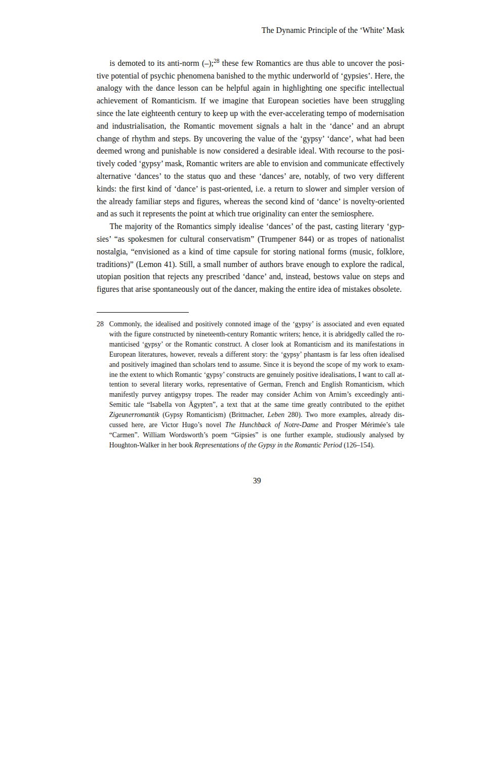The Dynamic Principle of the ‘White’ Mask
is demoted to its anti-norm (–);28 these few Romantics are thus able to uncover the positive potential of psychic phenomena banished to the mythic underworld of ‘gypsies’. Here, the analogy with the dance lesson can be helpful again in highlighting one specific intellectual achievement of Romanticism. If we imagine that European societies have been struggling since the late eighteenth century to keep up with the ever-accelerating tempo of modernisation and industrialisation, the Romantic movement signals a halt in the ‘dance’ and an abrupt change of rhythm and steps. By uncovering the value of the ‘gypsy’ ‘dance’, what had been deemed wrong and punishable is now considered a desirable ideal. With recourse to the positively coded ‘gypsy’ mask, Romantic writers are able to envision and communicate effectively alternative ‘dances’ to the status quo and these ‘dances’ are, notably, of two very different kinds: the first kind of ‘dance’ is past-oriented, i.e. a return to slower and simpler version of the already familiar steps and figures, whereas the second kind of ‘dance’ is novelty-oriented and as such it represents the point at which true originality can enter the semiosphere.
The majority of the Romantics simply idealise ‘dances’ of the past, casting literary ‘gypsies’ “as spokesmen for cultural conservatism” (Trumpener 844) or as tropes of nationalist nostalgia, “envisioned as a kind of time capsule for storing national forms (music, folklore, traditions)” (Lemon 41). Still, a small number of authors brave enough to explore the radical, utopian position that rejects any prescribed ‘dance’ and, instead, bestows value on steps and figures that arise spontaneously out of the dancer, making the entire idea of mistakes obsolete.
28 Commonly, the idealised and positively connoted image of the ‘gypsy’ is associated and even equated with the figure constructed by nineteenth-century Romantic writers; hence, it is abridgedly called the romanticised ‘gypsy’ or the Romantic construct. A closer look at Romanticism and its manifestations in European literatures, however, reveals a different story: the ‘gypsy’ phantasm is far less often idealised and positively imagined than scholars tend to assume. Since it is beyond the scope of my work to examine the extent to which Romantic ‘gypsy’ constructs are genuinely positive idealisations, I want to call attention to several literary works, representative of German, French and English Romanticism, which manifestly purvey antigypsy tropes. The reader may consider Achim von Arnim’s exceedingly anti-Semitic tale “Isabella von Ägypten”, a text that at the same time greatly contributed to the epithet Zigeunerromantik (Gypsy Romanticism) (Brittnacher, Leben 280). Two more examples, already discussed here, are Victor Hugo’s novel The Hunchback of Notre-Dame and Prosper Mérimée’s tale “Carmen”. William Wordsworth’s poem “Gipsies” is one further example, studiously analysed by Houghton-Walker in her book Representations of the Gypsy in the Romantic Period (126–154).
39